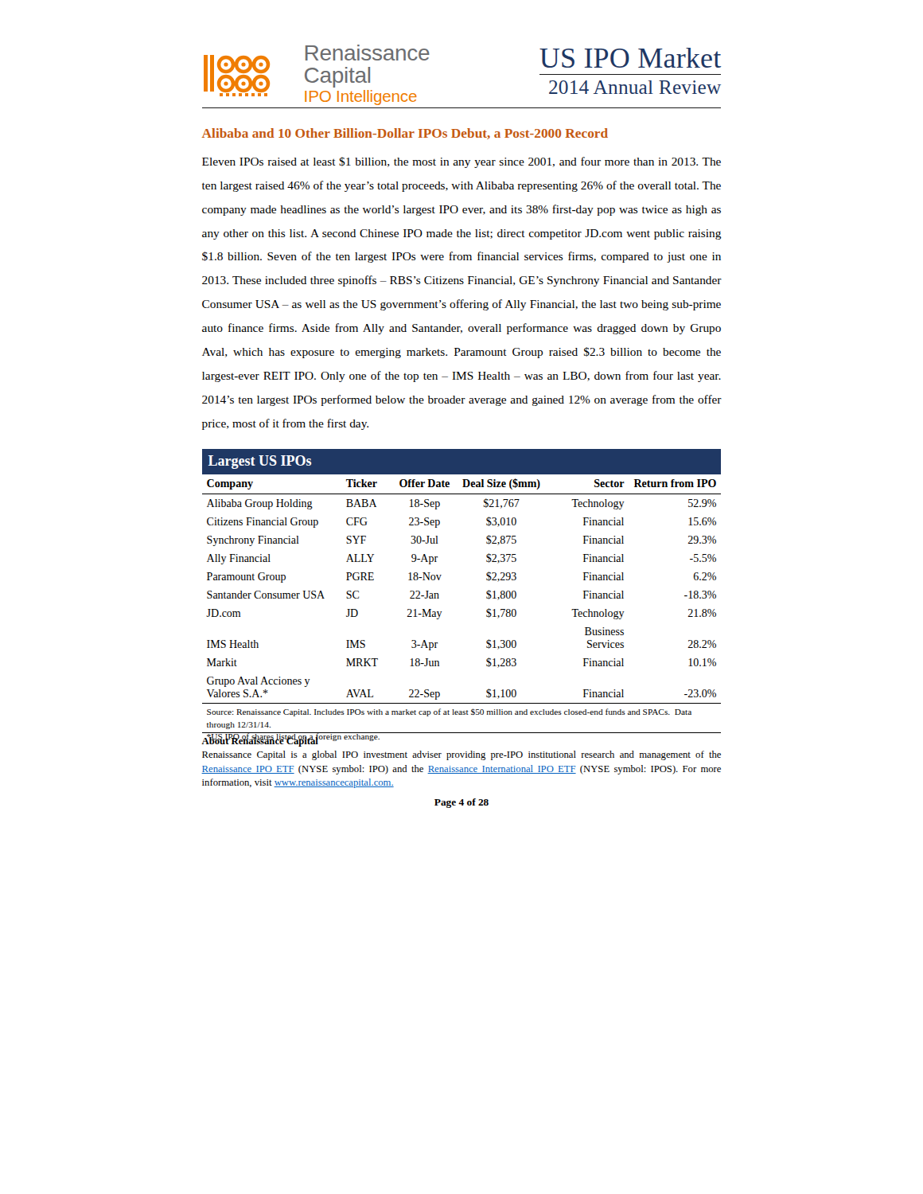Renaissance
Capital
IPO Intelligence
US IPO Market
2014 Annual Review
Alibaba and 10 Other Billion-Dollar IPOs Debut, a Post-2000 Record
Eleven IPOs raised at least $1 billion, the most in any year since 2001, and four more than in 2013. The ten largest raised 46% of the year’s total proceeds, with Alibaba representing 26% of the overall total. The company made headlines as the world’s largest IPO ever, and its 38% first-day pop was twice as high as any other on this list. A second Chinese IPO made the list; direct competitor JD.com went public raising $1.8 billion. Seven of the ten largest IPOs were from financial services firms, compared to just one in 2013. These included three spinoffs – RBS’s Citizens Financial, GE’s Synchrony Financial and Santander Consumer USA – as well as the US government’s offering of Ally Financial, the last two being sub-prime auto finance firms. Aside from Ally and Santander, overall performance was dragged down by Grupo Aval, which has exposure to emerging markets. Paramount Group raised $2.3 billion to become the largest-ever REIT IPO. Only one of the top ten – IMS Health – was an LBO, down from four last year. 2014’s ten largest IPOs performed below the broader average and gained 12% on average from the offer price, most of it from the first day.
Largest US IPOs
| Company | Ticker | Offer Date | Deal Size ($mm) | Sector | Return from IPO |
| --- | --- | --- | --- | --- | --- |
| Alibaba Group Holding | BABA | 18-Sep | $21,767 | Technology | 52.9% |
| Citizens Financial Group | CFG | 23-Sep | $3,010 | Financial | 15.6% |
| Synchrony Financial | SYF | 30-Jul | $2,875 | Financial | 29.3% |
| Ally Financial | ALLY | 9-Apr | $2,375 | Financial | -5.5% |
| Paramount Group | PGRE | 18-Nov | $2,293 | Financial | 6.2% |
| Santander Consumer USA | SC | 22-Jan | $1,800 | Financial | -18.3% |
| JD.com | JD | 21-May | $1,780 | Technology | 21.8% |
| IMS Health | IMS | 3-Apr | $1,300 | Business Services | 28.2% |
| Markit | MRKT | 18-Jun | $1,283 | Financial | 10.1% |
| Grupo Aval Acciones y Valores S.A.* | AVAL | 22-Sep | $1,100 | Financial | -23.0% |
Source: Renaissance Capital. Includes IPOs with a market cap of at least $50 million and excludes closed-end funds and SPACs. Data through 12/31/14.
*US IPO of shares listed on a foreign exchange.
About Renaissance Capital
Renaissance Capital is a global IPO investment adviser providing pre-IPO institutional research and management of the Renaissance IPO ETF (NYSE symbol: IPO) and the Renaissance International IPO ETF (NYSE symbol: IPOS). For more information, visit www.renaissancecapital.com.
Page 4 of 28